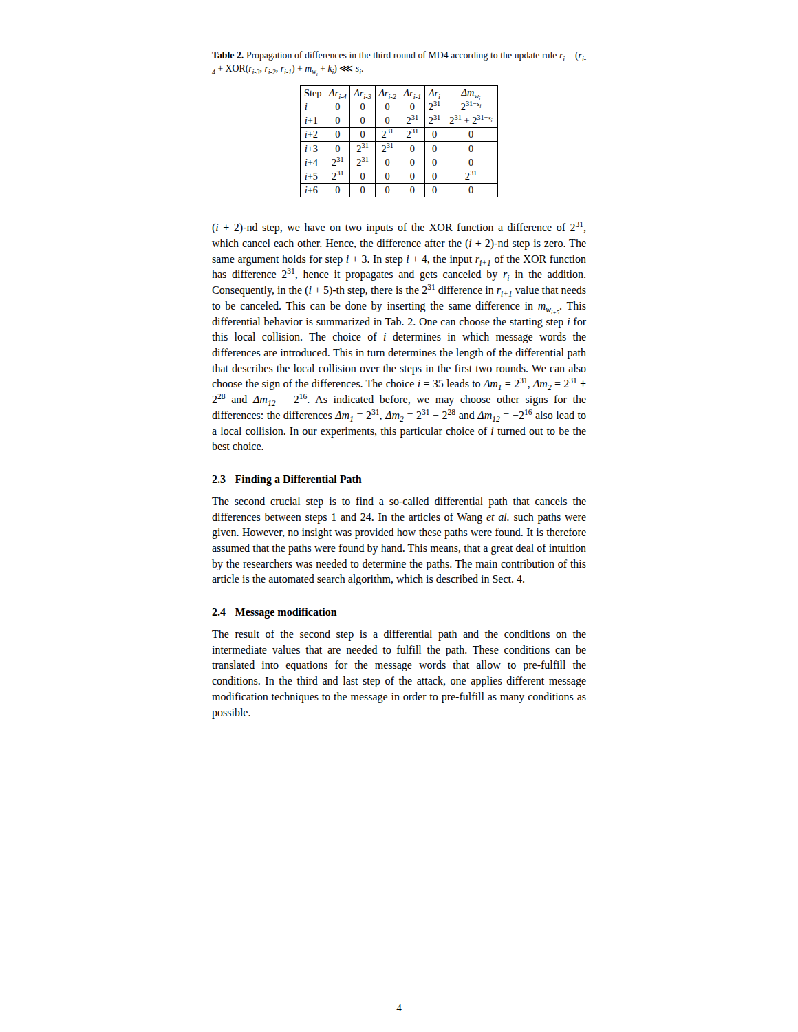Table 2. Propagation of differences in the third round of MD4 according to the update rule ri = (ri-4 + XOR(ri-3, ri-2, ri-1) + mwi + ki) ⋘ si.
| Step | Δr i-4 | Δr i-3 | Δr i-2 | Δr i-1 | Δr i | Δm w i |
| --- | --- | --- | --- | --- | --- | --- |
| i | 0 | 0 | 0 | 0 | 2 31 | 2 31− s i |
| i +1 | 0 | 0 | 0 | 2 31 | 2 31 | 2 31 + 2 31− s i |
| i +2 | 0 | 0 | 2 31 | 2 31 | 0 | 0 |
| i +3 | 0 | 2 31 | 2 31 | 0 | 0 | 0 |
| i +4 | 2 31 | 2 31 | 0 | 0 | 0 | 0 |
| i +5 | 2 31 | 0 | 0 | 0 | 0 | 2 31 |
| i +6 | 0 | 0 | 0 | 0 | 0 | 0 |
(i + 2)-nd step, we have on two inputs of the XOR function a difference of 231, which cancel each other. Hence, the difference after the (i + 2)-nd step is zero. The same argument holds for step i + 3. In step i + 4, the input ri+1 of the XOR function has difference 231, hence it propagates and gets canceled by ri in the addition. Consequently, in the (i + 5)-th step, there is the 231 difference in ri+1 value that needs to be canceled. This can be done by inserting the same difference in mwi+5. This differential behavior is summarized in Tab. 2. One can choose the starting step i for this local collision. The choice of i determines in which message words the differences are introduced. This in turn determines the length of the differential path that describes the local collision over the steps in the first two rounds. We can also choose the sign of the differences. The choice i = 35 leads to Δm1 = 231, Δm2 = 231 + 228 and Δm12 = 216. As indicated before, we may choose other signs for the differences: the differences Δm1 = 231, Δm2 = 231 − 228 and Δm12 = −216 also lead to a local collision. In our experiments, this particular choice of i turned out to be the best choice.
2.3 Finding a Differential Path
The second crucial step is to find a so-called differential path that cancels the differences between steps 1 and 24. In the articles of Wang et al. such paths were given. However, no insight was provided how these paths were found. It is therefore assumed that the paths were found by hand. This means, that a great deal of intuition by the researchers was needed to determine the paths. The main contribution of this article is the automated search algorithm, which is described in Sect. 4.
2.4 Message modification
The result of the second step is a differential path and the conditions on the intermediate values that are needed to fulfill the path. These conditions can be translated into equations for the message words that allow to pre-fulfill the conditions. In the third and last step of the attack, one applies different message modification techniques to the message in order to pre-fulfill as many conditions as possible.
4